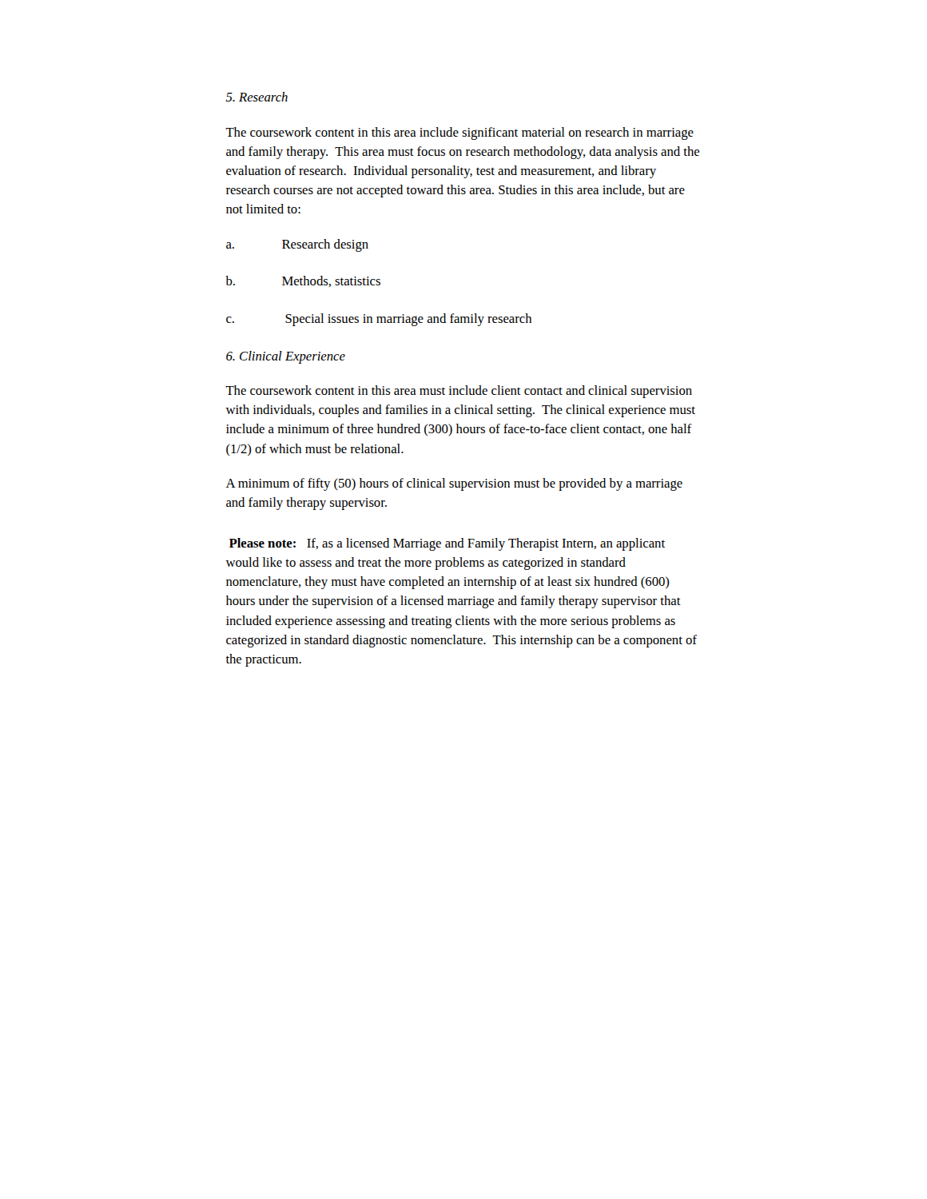5. Research
The coursework content in this area include significant material on research in marriage and family therapy. This area must focus on research methodology, data analysis and the evaluation of research. Individual personality, test and measurement, and library research courses are not accepted toward this area. Studies in this area include, but are not limited to:
a. Research design
b. Methods, statistics
c. Special issues in marriage and family research
6. Clinical Experience
The coursework content in this area must include client contact and clinical supervision with individuals, couples and families in a clinical setting. The clinical experience must include a minimum of three hundred (300) hours of face-to-face client contact, one half (1/2) of which must be relational.
A minimum of fifty (50) hours of clinical supervision must be provided by a marriage and family therapy supervisor.
Please note: If, as a licensed Marriage and Family Therapist Intern, an applicant would like to assess and treat the more problems as categorized in standard nomenclature, they must have completed an internship of at least six hundred (600) hours under the supervision of a licensed marriage and family therapy supervisor that included experience assessing and treating clients with the more serious problems as categorized in standard diagnostic nomenclature. This internship can be a component of the practicum.